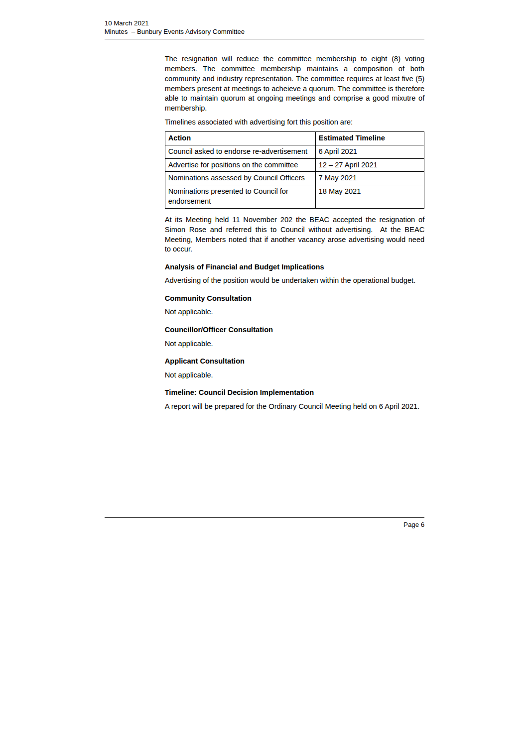10 March 2021 Minutes – Bunbury Events Advisory Committee
The resignation will reduce the committee membership to eight (8) voting members. The committee membership maintains a composition of both community and industry representation. The committee requires at least five (5) members present at meetings to acheieve a quorum. The committee is therefore able to maintain quorum at ongoing meetings and comprise a good mixutre of membership.
Timelines associated with advertising fort this position are:
| Action | Estimated Timeline |
| --- | --- |
| Council asked to endorse re-advertisement | 6 April 2021 |
| Advertise for positions on the committee | 12 – 27 April 2021 |
| Nominations assessed by Council Officers | 7 May 2021 |
| Nominations presented to Council for endorsement | 18 May 2021 |
At its Meeting held 11 November 202 the BEAC accepted the resignation of Simon Rose and referred this to Council without advertising. At the BEAC Meeting, Members noted that if another vacancy arose advertising would need to occur.
Analysis of Financial and Budget Implications
Advertising of the position would be undertaken within the operational budget.
Community Consultation
Not applicable.
Councillor/Officer Consultation
Not applicable.
Applicant Consultation
Not applicable.
Timeline: Council Decision Implementation
A report will be prepared for the Ordinary Council Meeting held on 6 April 2021.
Page 6